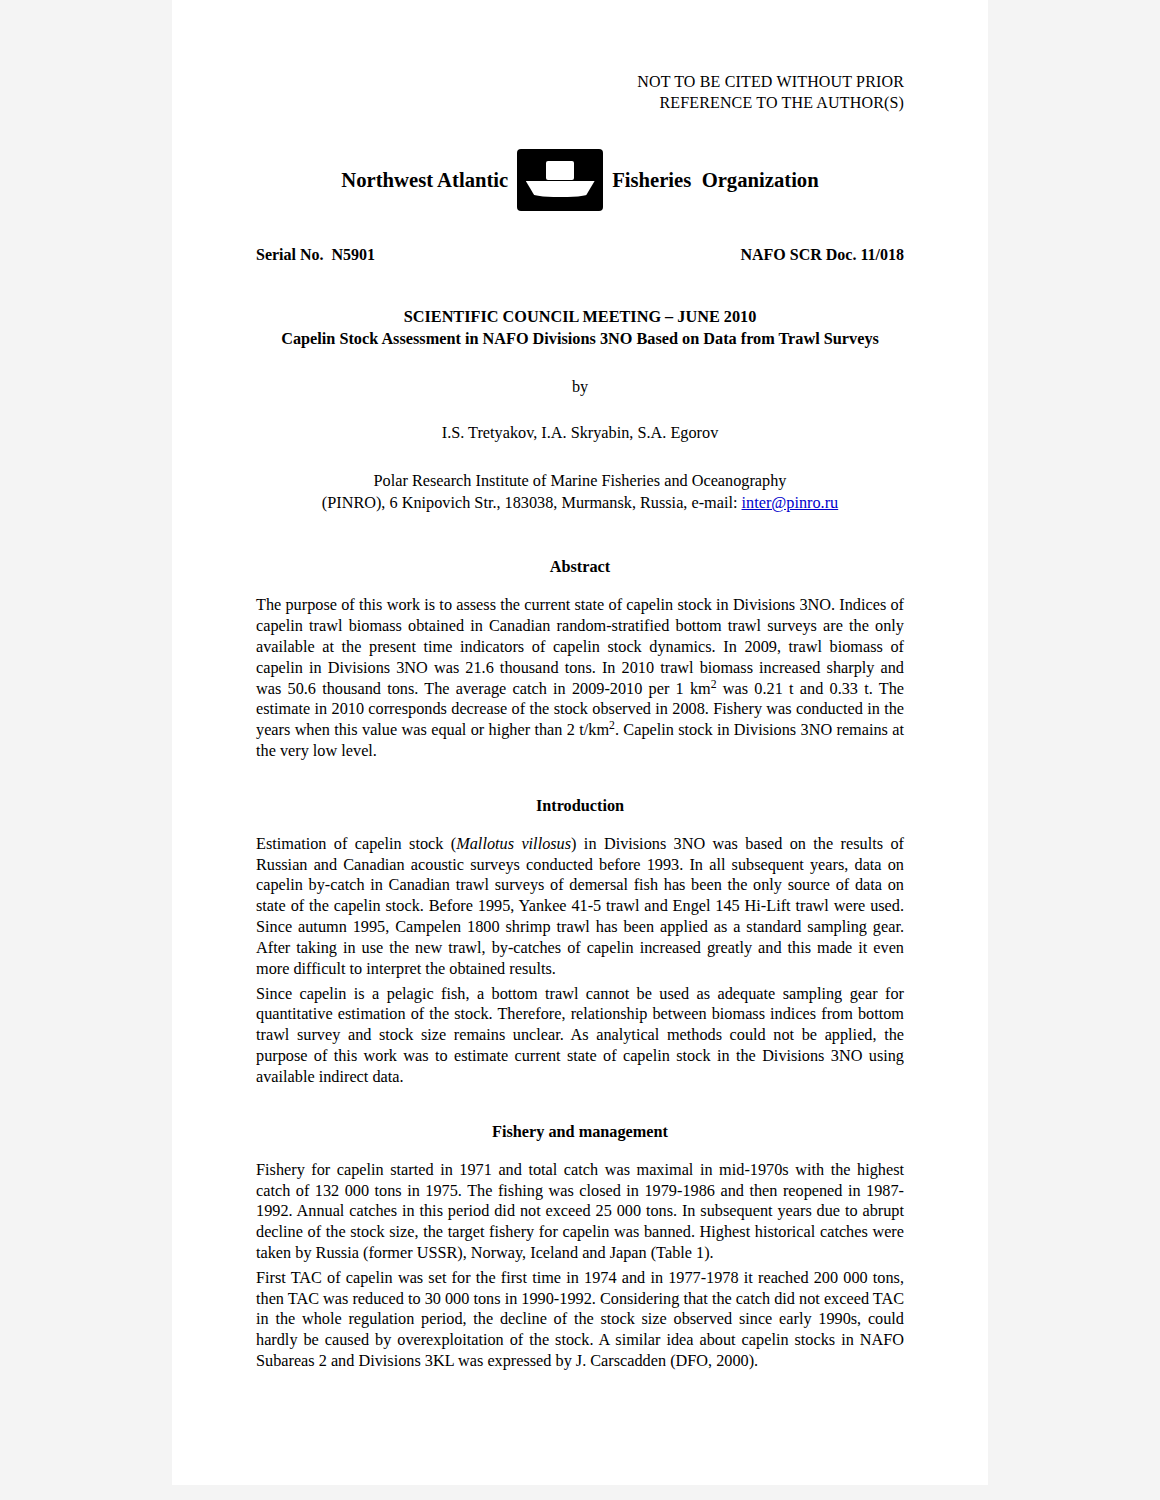NOT TO BE CITED WITHOUT PRIOR
REFERENCE TO THE AUTHOR(S)
Northwest Atlantic Fisheries Organization
Serial No. N5901 NAFO SCR Doc. 11/018
SCIENTIFIC COUNCIL MEETING – JUNE 2010
Capelin Stock Assessment in NAFO Divisions 3NO Based on Data from Trawl Surveys
by
I.S. Tretyakov, I.A. Skryabin, S.A. Egorov
Polar Research Institute of Marine Fisheries and Oceanography
(PINRO), 6 Knipovich Str., 183038, Murmansk, Russia, e-mail: inter@pinro.ru
Abstract
The purpose of this work is to assess the current state of capelin stock in Divisions 3NO. Indices of capelin trawl biomass obtained in Canadian random-stratified bottom trawl surveys are the only available at the present time indicators of capelin stock dynamics. In 2009, trawl biomass of capelin in Divisions 3NO was 21.6 thousand tons. In 2010 trawl biomass increased sharply and was 50.6 thousand tons. The average catch in 2009-2010 per 1 km2 was 0.21 t and 0.33 t. The estimate in 2010 corresponds decrease of the stock observed in 2008. Fishery was conducted in the years when this value was equal or higher than 2 t/km2. Capelin stock in Divisions 3NO remains at the very low level.
Introduction
Estimation of capelin stock (Mallotus villosus) in Divisions 3NO was based on the results of Russian and Canadian acoustic surveys conducted before 1993. In all subsequent years, data on capelin by-catch in Canadian trawl surveys of demersal fish has been the only source of data on state of the capelin stock. Before 1995, Yankee 41-5 trawl and Engel 145 Hi-Lift trawl were used. Since autumn 1995, Campelen 1800 shrimp trawl has been applied as a standard sampling gear. After taking in use the new trawl, by-catches of capelin increased greatly and this made it even more difficult to interpret the obtained results.
Since capelin is a pelagic fish, a bottom trawl cannot be used as adequate sampling gear for quantitative estimation of the stock. Therefore, relationship between biomass indices from bottom trawl survey and stock size remains unclear. As analytical methods could not be applied, the purpose of this work was to estimate current state of capelin stock in the Divisions 3NO using available indirect data.
Fishery and management
Fishery for capelin started in 1971 and total catch was maximal in mid-1970s with the highest catch of 132 000 tons in 1975. The fishing was closed in 1979-1986 and then reopened in 1987-1992. Annual catches in this period did not exceed 25 000 tons. In subsequent years due to abrupt decline of the stock size, the target fishery for capelin was banned. Highest historical catches were taken by Russia (former USSR), Norway, Iceland and Japan (Table 1).
First TAC of capelin was set for the first time in 1974 and in 1977-1978 it reached 200 000 tons, then TAC was reduced to 30 000 tons in 1990-1992. Considering that the catch did not exceed TAC in the whole regulation period, the decline of the stock size observed since early 1990s, could hardly be caused by overexploitation of the stock. A similar idea about capelin stocks in NAFO Subareas 2 and Divisions 3KL was expressed by J. Carscadden (DFO, 2000).